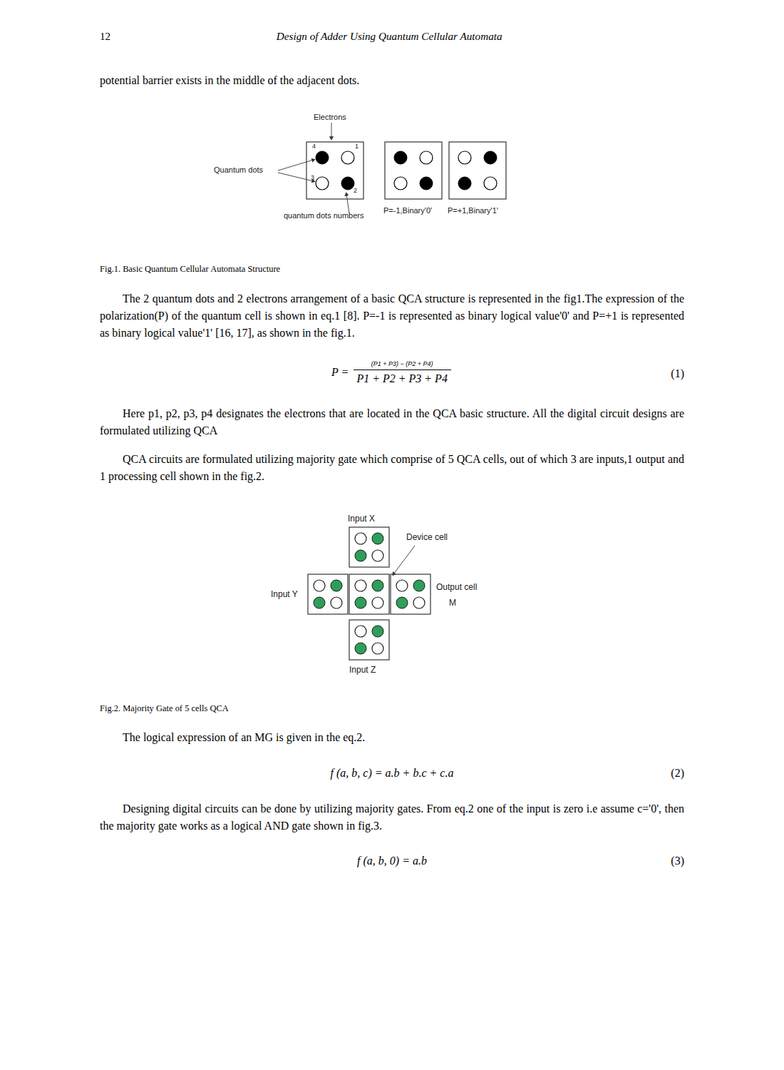12 Design of Adder Using Quantum Cellular Automata
potential barrier exists in the middle of the adjacent dots.
Electrons 4 1 3 2 Quantum dots quantum dots numbers P=-1,Binary'0' P=+1,Binary'1'
Fig.1. Basic Quantum Cellular Automata Structure
The 2 quantum dots and 2 electrons arrangement of a basic QCA structure is represented in the fig1.The expression of the polarization(P) of the quantum cell is shown in eq.1 [8]. P=-1 is represented as binary logical value'0' and P=+1 is represented as binary logical value'1' [16, 17], as shown in the fig.1.
P = (P1 + P3) − (P2 + P4) P1 + P2 + P3 + P4
(1)
Here p1, p2, p3, p4 designates the electrons that are located in the QCA basic structure. All the digital circuit designs are formulated utilizing QCA
QCA circuits are formulated utilizing majority gate which comprise of 5 QCA cells, out of which 3 are inputs,1 output and 1 processing cell shown in the fig.2.
Input X Device cell Input Y Output cell M Input Z
Fig.2. Majority Gate of 5 cells QCA
The logical expression of an MG is given in the eq.2.
f (a, b, c) = a.b + b.c + c.a
(2)
Designing digital circuits can be done by utilizing majority gates. From eq.2 one of the input is zero i.e assume c='0', then the majority gate works as a logical AND gate shown in fig.3.
f (a, b, 0) = a.b
(3)